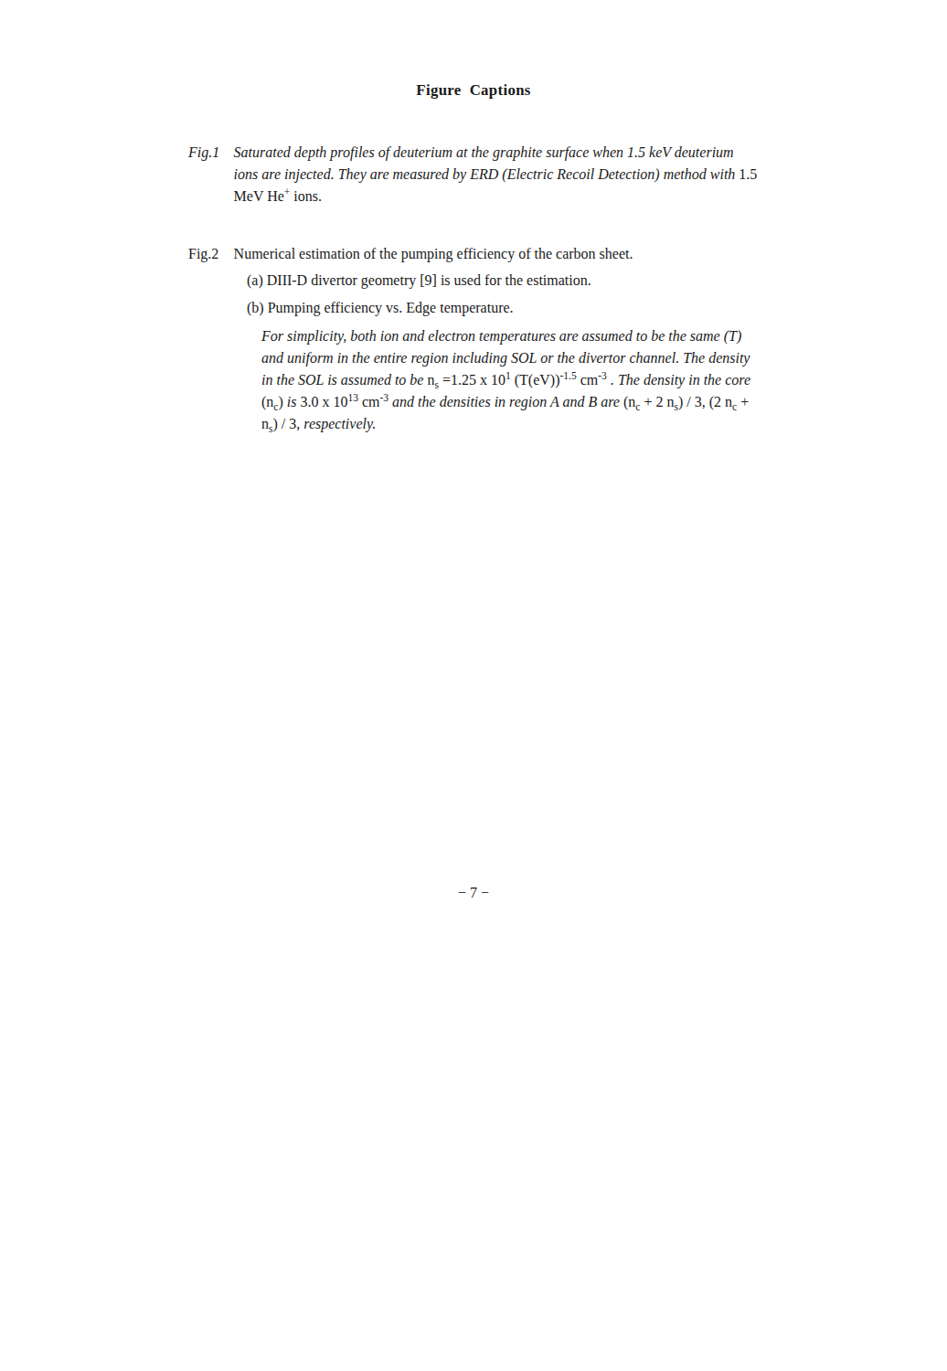Figure Captions
Fig.1
Saturated depth profiles of deuterium at the graphite surface when 1.5 keV deuterium ions are injected. They are measured by ERD (Electric Recoil Detection) method with 1.5 MeV He+ ions.
Fig.2
Numerical estimation of the pumping efficiency of the carbon sheet.
(a) DIII-D divertor geometry [9] is used for the estimation.
(b) Pumping efficiency vs. Edge temperature.
For simplicity, both ion and electron temperatures are assumed to be the same (T) and uniform in the entire region including SOL or the divertor channel. The density in the SOL is assumed to be ns =1.25 x 101 (T(eV))-1.5 cm-3 . The density in the core (nc) is 3.0 x 1013 cm-3 and the densities in region A and B are (nc + 2 ns) / 3, (2 nc + ns) / 3, respectively.
− 7 −